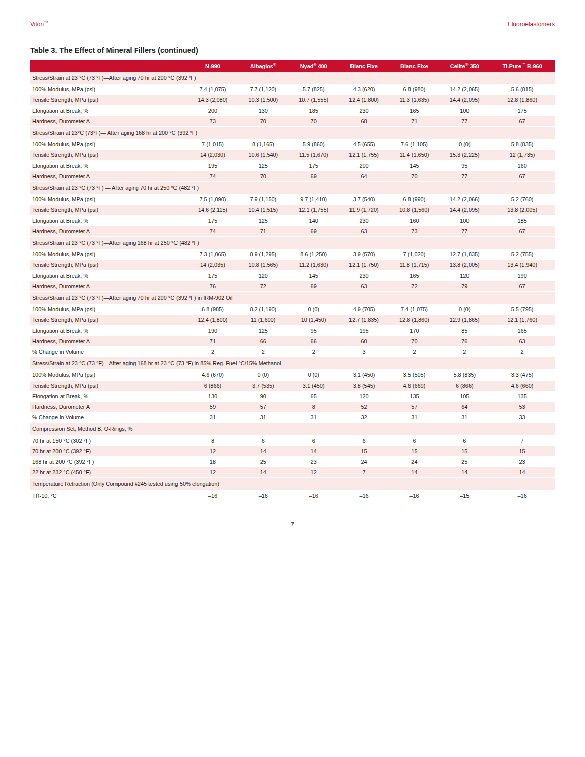Viton™
Fluoroelastomers
Table 3. The Effect of Mineral Fillers (continued)
| | N-990 | Albaglos ® | Nyad ® 400 | Blanc Fixe | Blanc Fixe | Celite ® 350 | Ti-Pure ™ R-960 |
| --- | --- | --- | --- | --- | --- | --- | --- |
| Stress/Strain at 23 °C (73 °F)—After aging 70 hr at 200 °C (392 °F) |
| 100% Modulus, MPa (psi) | 7.4 (1,075) | 7.7 (1,120) | 5.7 (825) | 4.3 (620) | 6.8 (980) | 14.2 (2,065) | 5.6 (815) |
| Tensile Strength, MPa (psi) | 14.3 (2,080) | 10.3 (1,500) | 10.7 (1,555) | 12.4 (1,800) | 11.3 (1,635) | 14.4 (2,095) | 12.8 (1,860) |
| Elongation at Break, % | 200 | 130 | 185 | 230 | 165 | 100 | 175 |
| Hardness, Durometer A | 73 | 70 | 70 | 68 | 71 | 77 | 67 |
| Stress/Strain at 23°C (73°F)— After aging 168 hr at 200 °C (392 °F) |
| 100% Modulus, MPa (psi) | 7 (1,015) | 8 (1,165) | 5.9 (860) | 4.5 (655) | 7.6 (1,105) | 0 (0) | 5.8 (835) |
| Tensile Strength, MPa (psi) | 14 (2,030) | 10.6 (1,540) | 11.5 (1,670) | 12.1 (1,755) | 11.4 (1,650) | 15.3 (2,225) | 12 (1,735) |
| Elongation at Break, % | 195 | 125 | 175 | 200 | 145 | 95 | 160 |
| Hardness, Durometer A | 74 | 70 | 69 | 64 | 70 | 77 | 67 |
| Stress/Strain at 23 °C (73 °F) — After aging 70 hr at 250 °C (482 °F) |
| 100% Modulus, MPa (psi) | 7.5 (1,090) | 7.9 (1,150) | 9.7 (1,410) | 3.7 (540) | 6.8 (990) | 14.2 (2,066) | 5.2 (760) |
| Tensile Strength, MPa (psi) | 14.6 (2,115) | 10.4 (1,515) | 12.1 (1,755) | 11.9 (1,720) | 10.8 (1,560) | 14.4 (2,095) | 13.8 (2,005) |
| Elongation at Break, % | 175 | 125 | 140 | 230 | 160 | 100 | 185 |
| Hardness, Durometer A | 74 | 71 | 69 | 63 | 73 | 77 | 67 |
| Stress/Strain at 23 °C (73 °F)—After aging 168 hr at 250 °C (482 °F) |
| 100% Modulus, MPa (psi) | 7.3 (1,065) | 8.9 (1,295) | 8.6 (1,250) | 3.9 (570) | 7 (1,020) | 12.7 (1,835) | 5.2 (755) |
| Tensile Strength, MPa (psi) | 14 (2,035) | 10.8 (1,565) | 11.2 (1,630) | 12.1 (1,750) | 11.8 (1,715) | 13.8 (2,005) | 13.4 (1,940) |
| Elongation at Break, % | 175 | 120 | 145 | 230 | 165 | 120 | 190 |
| Hardness, Durometer A | 76 | 72 | 69 | 63 | 72 | 79 | 67 |
| Stress/Strain at 23 °C (73 °F)—After aging 70 hr at 200 °C (392 °F) in IRM-902 Oil |
| 100% Modulus, MPa (psi) | 6.8 (985) | 8.2 (1,190) | 0 (0) | 4.9 (705) | 7.4 (1,075) | 0 (0) | 5.5 (795) |
| Tensile Strength, MPa (psi) | 12.4 (1,800) | 11 (1,600) | 10 (1,450) | 12.7 (1,835) | 12.8 (1,860) | 12.9 (1,865) | 12.1 (1,760) |
| Elongation at Break, % | 190 | 125 | 95 | 195 | 170 | 85 | 165 |
| Hardness, Durometer A | 71 | 66 | 66 | 60 | 70 | 76 | 63 |
| % Change in Volume | 2 | 2 | 2 | 3 | 2 | 2 | 2 |
| Stress/Strain at 23 °C (73 °F)—After aging 168 hr at 23 °C (73 °F) in 85% Reg. Fuel °C/15% Methanol |
| 100% Modulus, MPa (psi) | 4.6 (670) | 0 (0) | 0 (0) | 3.1 (450) | 3.5 (505) | 5.8 (835) | 3.3 (475) |
| Tensile Strength, MPa (psi) | 6 (866) | 3.7 (535) | 3.1 (450) | 3.8 (545) | 4.6 (660) | 6 (866) | 4.6 (660) |
| Elongation at Break, % | 130 | 90 | 65 | 120 | 135 | 105 | 135 |
| Hardness, Durometer A | 59 | 57 | 8 | 52 | 57 | 64 | 53 |
| % Change in Volume | 31 | 31 | 31 | 32 | 31 | 31 | 33 |
| Compression Set, Method B, O-Rings, % |
| 70 hr at 150 °C (302 °F) | 8 | 6 | 6 | 6 | 6 | 6 | 7 |
| 70 hr at 200 °C (392 °F) | 12 | 14 | 14 | 15 | 15 | 15 | 15 |
| 168 hr at 200 °C (392 °F) | 18 | 25 | 23 | 24 | 24 | 25 | 23 |
| 22 hr at 232 °C (450 °F) | 12 | 14 | 12 | 7 | 14 | 14 | 14 |
| Temperature Retraction (Only Compound #245 tested using 50% elongation) |
| TR-10, °C | –16 | –16 | –16 | –16 | –16 | –15 | –16 |
7